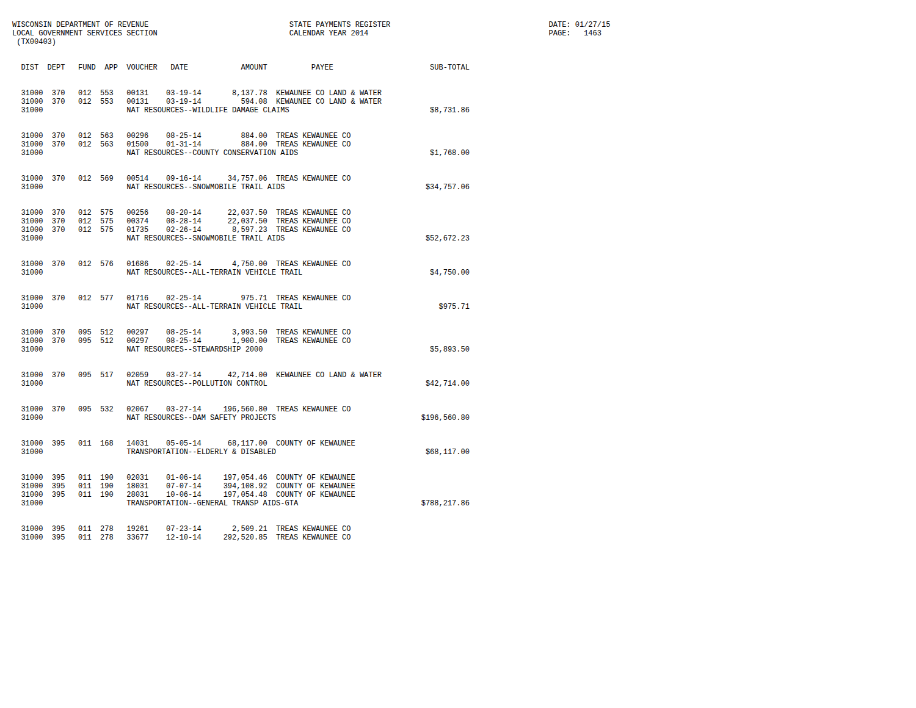WISCONSIN DEPARTMENT OF REVENUE                                STATE PAYMENTS REGISTER                                    DATE: 01/27/15
LOCAL GOVERNMENT SERVICES SECTION                              CALENDAR YEAR 2014                                         PAGE:   1463
 (TX00403)


  DIST  DEPT   FUND  APP  VOUCHER   DATE            AMOUNT          PAYEE                      SUB-TOTAL


  31000  370   012  553   00131    03-19-14       8,137.78  KEWAUNEE CO LAND & WATER
  31000  370   012  553   00131    03-19-14         594.08  KEWAUNEE CO LAND & WATER
  31000                   NAT RESOURCES--WILDLIFE DAMAGE CLAIMS                                $8,731.86


  31000  370   012  563   00296    08-25-14         884.00  TREAS KEWAUNEE CO
  31000  370   012  563   01500    01-31-14         884.00  TREAS KEWAUNEE CO
  31000                   NAT RESOURCES--COUNTY CONSERVATION AIDS                              $1,768.00


  31000  370   012  569   00514    09-16-14      34,757.06  TREAS KEWAUNEE CO
  31000                   NAT RESOURCES--SNOWMOBILE TRAIL AIDS                                $34,757.06


  31000  370   012  575   00256    08-20-14      22,037.50  TREAS KEWAUNEE CO
  31000  370   012  575   00374    08-28-14      22,037.50  TREAS KEWAUNEE CO
  31000  370   012  575   01735    02-26-14       8,597.23  TREAS KEWAUNEE CO
  31000                   NAT RESOURCES--SNOWMOBILE TRAIL AIDS                                $52,672.23


  31000  370   012  576   01686    02-25-14       4,750.00  TREAS KEWAUNEE CO
  31000                   NAT RESOURCES--ALL-TERRAIN VEHICLE TRAIL                             $4,750.00


  31000  370   012  577   01716    02-25-14         975.71  TREAS KEWAUNEE CO
  31000                   NAT RESOURCES--ALL-TERRAIN VEHICLE TRAIL                               $975.71


  31000  370   095  512   00297    08-25-14       3,993.50  TREAS KEWAUNEE CO
  31000  370   095  512   00297    08-25-14       1,900.00  TREAS KEWAUNEE CO
  31000                   NAT RESOURCES--STEWARDSHIP 2000                                      $5,893.50


  31000  370   095  517   02059    03-27-14      42,714.00  KEWAUNEE CO LAND & WATER
  31000                   NAT RESOURCES--POLLUTION CONTROL                                    $42,714.00


  31000  370   095  532   02067    03-27-14     196,560.80  TREAS KEWAUNEE CO
  31000                   NAT RESOURCES--DAM SAFETY PROJECTS                                 $196,560.80


  31000  395   011  168   14031    05-05-14      68,117.00  COUNTY OF KEWAUNEE
  31000                   TRANSPORTATION--ELDERLY & DISABLED                                  $68,117.00


  31000  395   011  190   02031    01-06-14     197,054.46  COUNTY OF KEWAUNEE
  31000  395   011  190   18031    07-07-14     394,108.92  COUNTY OF KEWAUNEE
  31000  395   011  190   28031    10-06-14     197,054.48  COUNTY OF KEWAUNEE
  31000                   TRANSPORTATION--GENERAL TRANSP AIDS-GTA                            $788,217.86


  31000  395   011  278   19261    07-23-14       2,509.21  TREAS KEWAUNEE CO
  31000  395   011  278   33677    12-10-14     292,520.85  TREAS KEWAUNEE CO